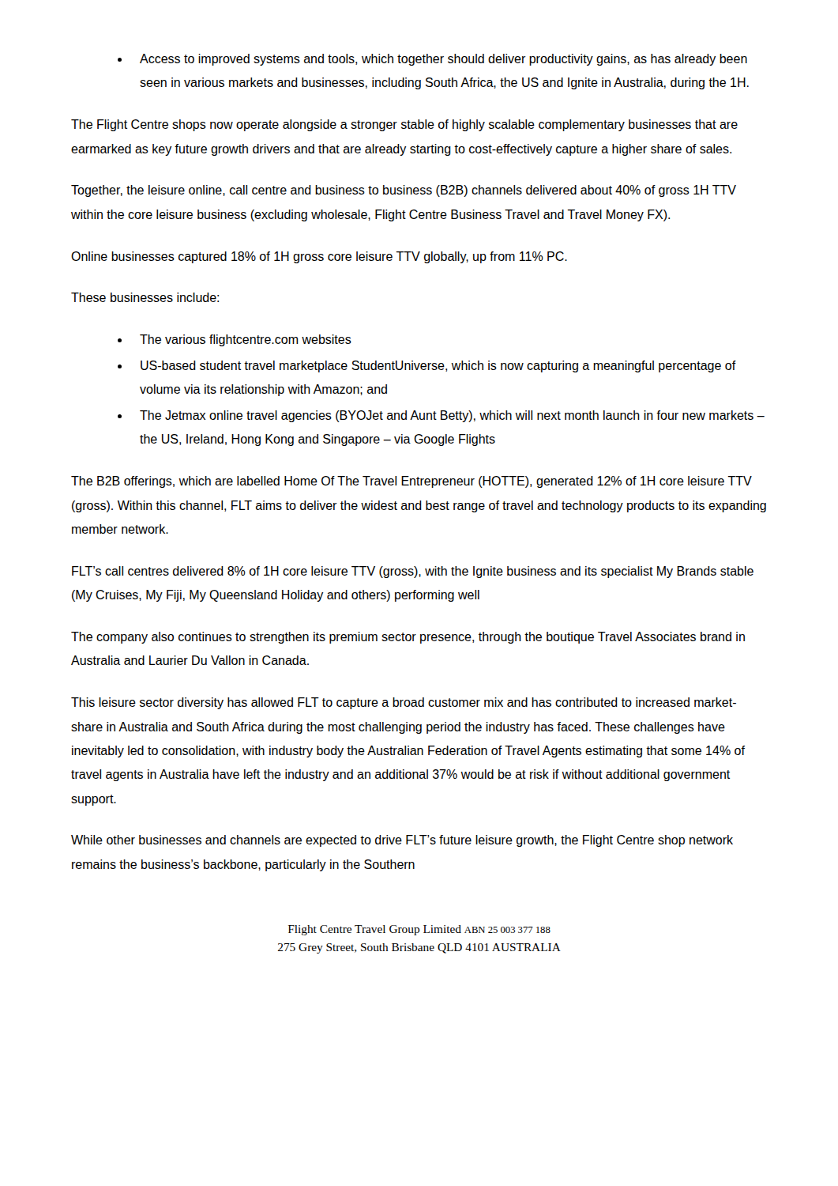Access to improved systems and tools, which together should deliver productivity gains, as has already been seen in various markets and businesses, including South Africa, the US and Ignite in Australia, during the 1H.
The Flight Centre shops now operate alongside a stronger stable of highly scalable complementary businesses that are earmarked as key future growth drivers and that are already starting to cost-effectively capture a higher share of sales.
Together, the leisure online, call centre and business to business (B2B) channels delivered about 40% of gross 1H TTV within the core leisure business (excluding wholesale, Flight Centre Business Travel and Travel Money FX).
Online businesses captured 18% of 1H gross core leisure TTV globally, up from 11% PC.
These businesses include:
The various flightcentre.com websites
US-based student travel marketplace StudentUniverse, which is now capturing a meaningful percentage of volume via its relationship with Amazon; and
The Jetmax online travel agencies (BYOJet and Aunt Betty), which will next month launch in four new markets – the US, Ireland, Hong Kong and Singapore – via Google Flights
The B2B offerings, which are labelled Home Of The Travel Entrepreneur (HOTTE), generated 12% of 1H core leisure TTV (gross). Within this channel, FLT aims to deliver the widest and best range of travel and technology products to its expanding member network.
FLT’s call centres delivered 8% of 1H core leisure TTV (gross), with the Ignite business and its specialist My Brands stable (My Cruises, My Fiji, My Queensland Holiday and others) performing well
The company also continues to strengthen its premium sector presence, through the boutique Travel Associates brand in Australia and Laurier Du Vallon in Canada.
This leisure sector diversity has allowed FLT to capture a broad customer mix and has contributed to increased market-share in Australia and South Africa during the most challenging period the industry has faced. These challenges have inevitably led to consolidation, with industry body the Australian Federation of Travel Agents estimating that some 14% of travel agents in Australia have left the industry and an additional 37% would be at risk if without additional government support.
While other businesses and channels are expected to drive FLT’s future leisure growth, the Flight Centre shop network remains the business’s backbone, particularly in the Southern
Flight Centre Travel Group Limited ABN 25 003 377 188
275 Grey Street, South Brisbane QLD 4101 AUSTRALIA